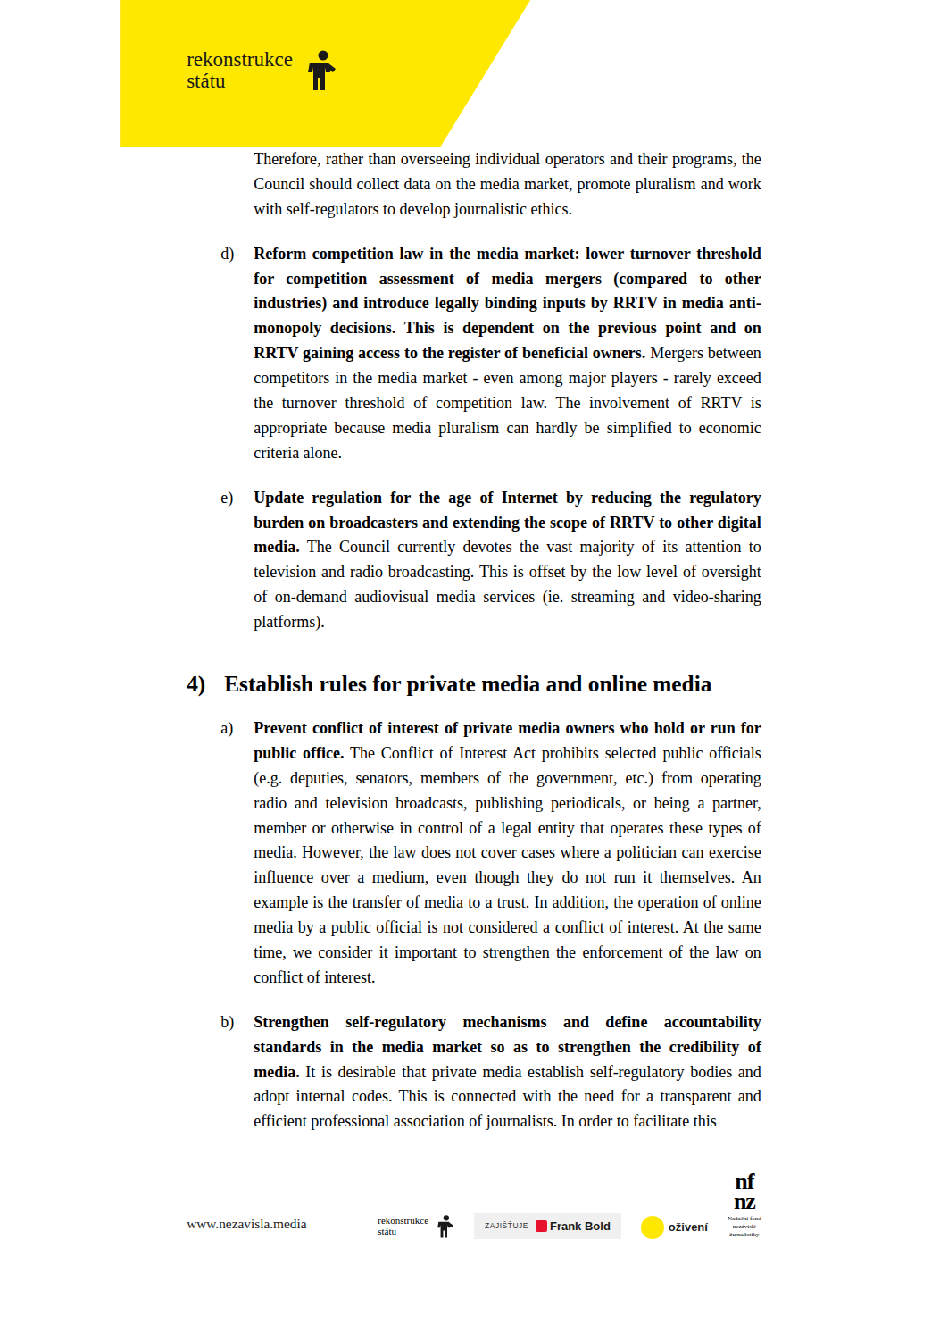rekonstrukce
státu
Therefore, rather than overseeing individual operators and their programs, the Council should collect data on the media market, promote pluralism and work with self-regulators to develop journalistic ethics.
Reform competition law in the media market: lower turnover threshold for competition assessment of media mergers (compared to other industries) and introduce legally binding inputs by RRTV in media anti-monopoly decisions. This is dependent on the previous point and on RRTV gaining access to the register of beneficial owners. Mergers between competitors in the media market - even among major players - rarely exceed the turnover threshold of competition law. The involvement of RRTV is appropriate because media pluralism can hardly be simplified to economic criteria alone.
Update regulation for the age of Internet by reducing the regulatory burden on broadcasters and extending the scope of RRTV to other digital media. The Council currently devotes the vast majority of its attention to television and radio broadcasting. This is offset by the low level of oversight of on-demand audiovisual media services (ie. streaming and video-sharing platforms).
4) Establish rules for private media and online media
Prevent conflict of interest of private media owners who hold or run for public office. The Conflict of Interest Act prohibits selected public officials (e.g. deputies, senators, members of the government, etc.) from operating radio and television broadcasts, publishing periodicals, or being a partner, member or otherwise in control of a legal entity that operates these types of media. However, the law does not cover cases where a politician can exercise influence over a medium, even though they do not run it themselves. An example is the transfer of media to a trust. In addition, the operation of online media by a public official is not considered a conflict of interest. At the same time, we consider it important to strengthen the enforcement of the law on conflict of interest.
Strengthen self-regulatory mechanisms and define accountability standards in the media market so as to strengthen the credibility of media. It is desirable that private media establish self-regulatory bodies and adopt internal codes. This is connected with the need for a transparent and efficient professional association of journalists. In order to facilitate this
www.nezavisla.media
rekonstrukce
státu
ZAJIŠŤUJE Frank Bold
oživení
nf
nz
Nadační fond
nezávislé
žurnalistiky